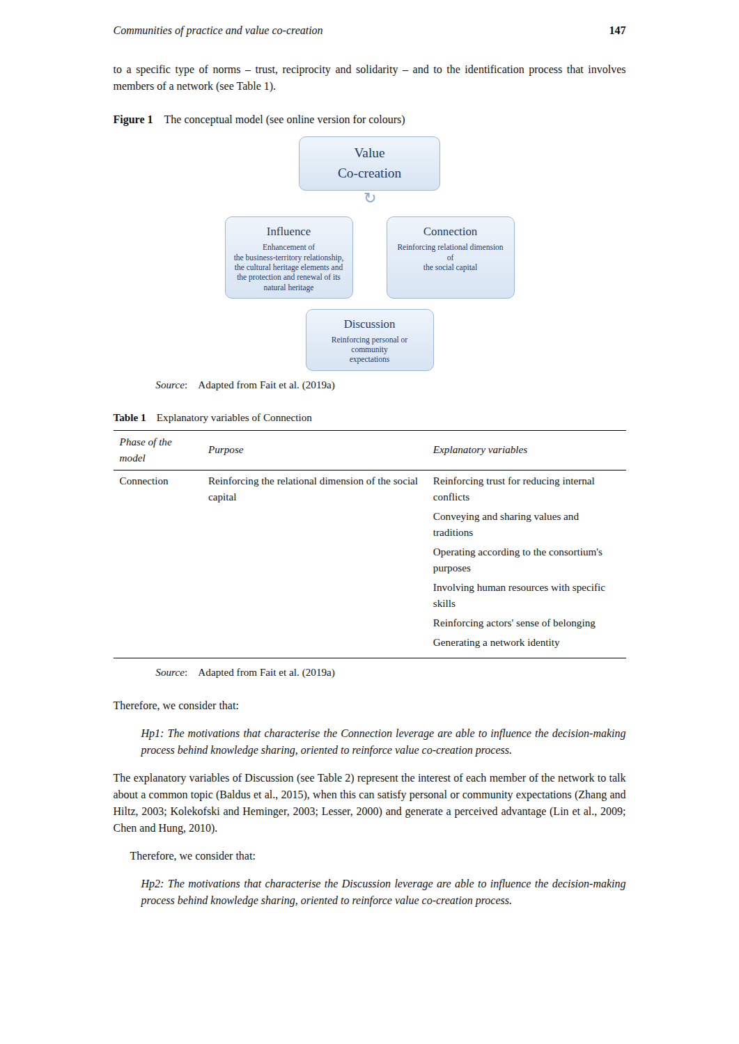Communities of practice and value co-creation 147
to a specific type of norms – trust, reciprocity and solidarity – and to the identification process that involves members of a network (see Table 1).
Figure 1 The conceptual model (see online version for colours)
Value
Co-creation
↻
Influence
Enhancement of
the business-territory relationship,
the cultural heritage elements and
the protection and renewal of its
natural heritage
Connection
Reinforcing relational dimension of
the social capital
Discussion
Reinforcing personal or community
expectations
Source: Adapted from Fait et al. (2019a)
Table 1 Explanatory variables of Connection
| Phase of the model | Purpose | Explanatory variables |
| --- | --- | --- |
| Connection | Reinforcing the relational dimension of the social capital | Reinforcing trust for reducing internal conflicts Conveying and sharing values and traditions Operating according to the consortium's purposes Involving human resources with specific skills Reinforcing actors' sense of belonging Generating a network identity |
Source: Adapted from Fait et al. (2019a)
Therefore, we consider that:
Hp1: The motivations that characterise the Connection leverage are able to influence the decision-making process behind knowledge sharing, oriented to reinforce value co-creation process.
The explanatory variables of Discussion (see Table 2) represent the interest of each member of the network to talk about a common topic (Baldus et al., 2015), when this can satisfy personal or community expectations (Zhang and Hiltz, 2003; Kolekofski and Heminger, 2003; Lesser, 2000) and generate a perceived advantage (Lin et al., 2009; Chen and Hung, 2010).
Therefore, we consider that:
Hp2: The motivations that characterise the Discussion leverage are able to influence the decision-making process behind knowledge sharing, oriented to reinforce value co-creation process.